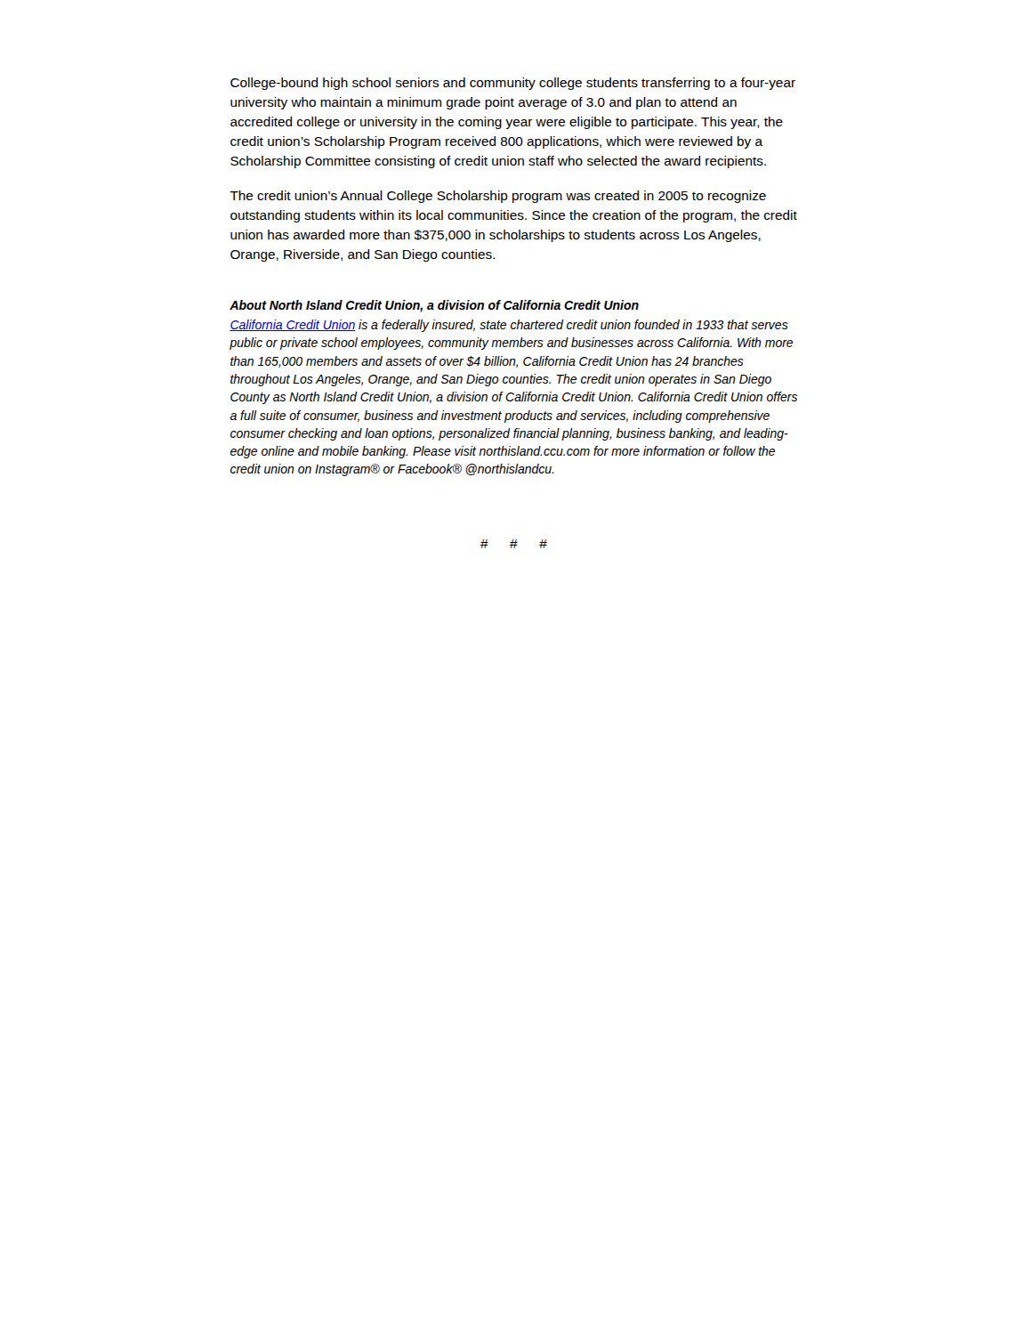College-bound high school seniors and community college students transferring to a four-year university who maintain a minimum grade point average of 3.0 and plan to attend an accredited college or university in the coming year were eligible to participate. This year, the credit union’s Scholarship Program received 800 applications, which were reviewed by a Scholarship Committee consisting of credit union staff who selected the award recipients.
The credit union’s Annual College Scholarship program was created in 2005 to recognize outstanding students within its local communities. Since the creation of the program, the credit union has awarded more than $375,000 in scholarships to students across Los Angeles, Orange, Riverside, and San Diego counties.
About North Island Credit Union, a division of California Credit Union
California Credit Union is a federally insured, state chartered credit union founded in 1933 that serves public or private school employees, community members and businesses across California. With more than 165,000 members and assets of over $4 billion, California Credit Union has 24 branches throughout Los Angeles, Orange, and San Diego counties. The credit union operates in San Diego County as North Island Credit Union, a division of California Credit Union. California Credit Union offers a full suite of consumer, business and investment products and services, including comprehensive consumer checking and loan options, personalized financial planning, business banking, and leading-edge online and mobile banking. Please visit northisland.ccu.com for more information or follow the credit union on Instagram® or Facebook® @northislandcu.
# # #